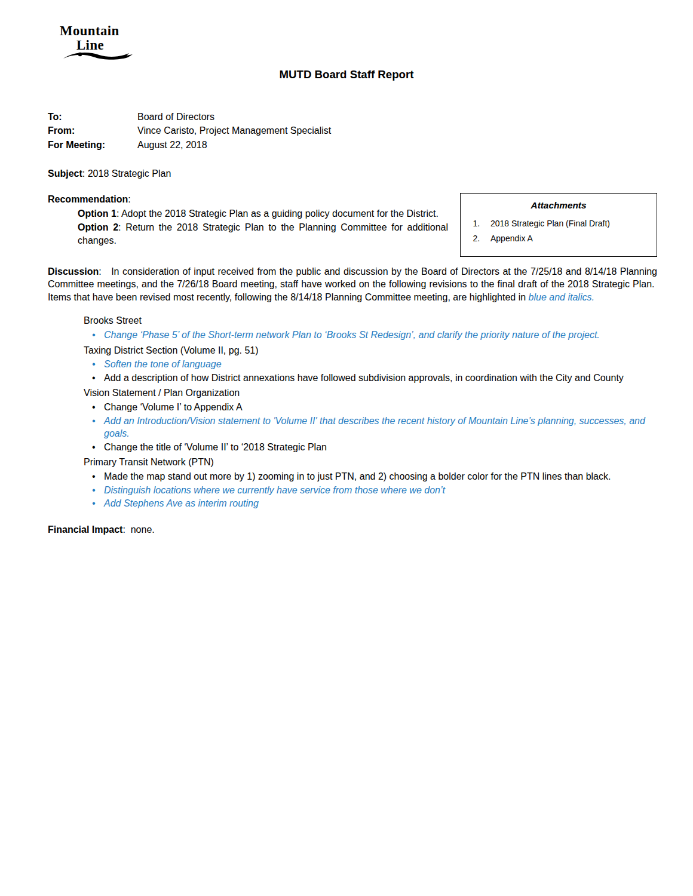Mountain
Line
MUTD Board Staff Report
To: Board of Directors
From: Vince Caristo, Project Management Specialist
For Meeting: August 22, 2018
Subject: 2018 Strategic Plan
Attachments
2018 Strategic Plan (Final Draft)
Appendix A
Recommendation:
Option 1: Adopt the 2018 Strategic Plan as a guiding policy document for the District.
Option 2: Return the 2018 Strategic Plan to the Planning Committee for additional changes.
Discussion: In consideration of input received from the public and discussion by the Board of Directors at the 7/25/18 and 8/14/18 Planning Committee meetings, and the 7/26/18 Board meeting, staff have worked on the following revisions to the final draft of the 2018 Strategic Plan. Items that have been revised most recently, following the 8/14/18 Planning Committee meeting, are highlighted in blue and italics.
Brooks Street
Change ‘Phase 5’ of the Short-term network Plan to ‘Brooks St Redesign’, and clarify the priority nature of the project.
Taxing District Section (Volume II, pg. 51)
Soften the tone of language
Add a description of how District annexations have followed subdivision approvals, in coordination with the City and County
Vision Statement / Plan Organization
Change ‘Volume I’ to Appendix A
Add an Introduction/Vision statement to 'Volume II' that describes the recent history of Mountain Line’s planning, successes, and goals.
Change the title of ‘Volume II’ to ‘2018 Strategic Plan
Primary Transit Network (PTN)
Made the map stand out more by 1) zooming in to just PTN, and 2) choosing a bolder color for the PTN lines than black.
Distinguish locations where we currently have service from those where we don’t
Add Stephens Ave as interim routing
Financial Impact: none.